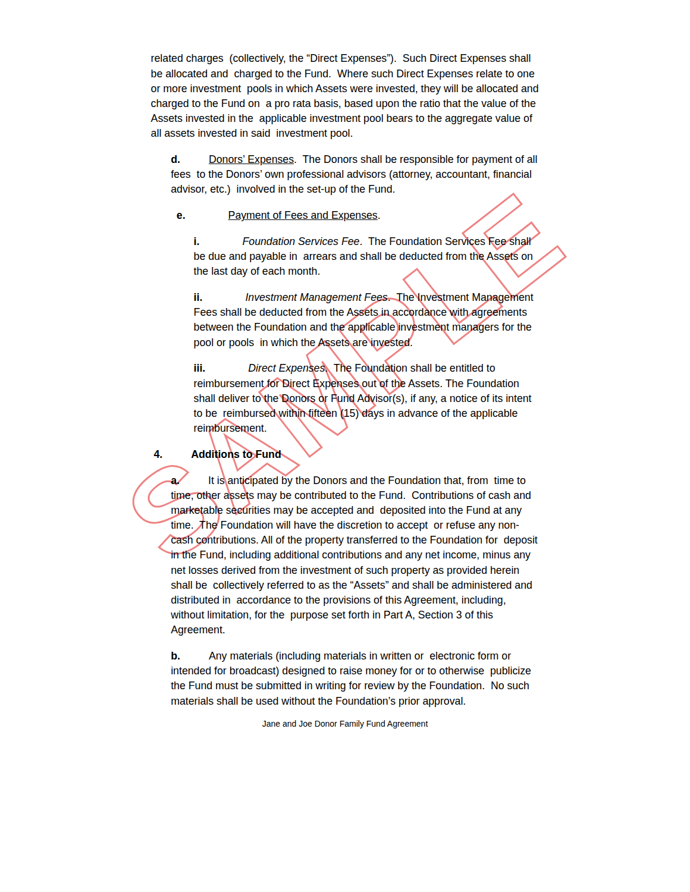SAMPLE
related charges (collectively, the “Direct Expenses”). Such Direct Expenses shall be allocated and charged to the Fund. Where such Direct Expenses relate to one or more investment pools in which Assets were invested, they will be allocated and charged to the Fund on a pro rata basis, based upon the ratio that the value of the Assets invested in the applicable investment pool bears to the aggregate value of all assets invested in said investment pool.
d. Donors’ Expenses. The Donors shall be responsible for payment of all fees to the Donors’ own professional advisors (attorney, accountant, financial advisor, etc.) involved in the set-up of the Fund.
e. Payment of Fees and Expenses.
i. Foundation Services Fee. The Foundation Services Fee shall be due and payable in arrears and shall be deducted from the Assets on the last day of each month.
ii. Investment Management Fees. The Investment Management Fees shall be deducted from the Assets in accordance with agreements between the Foundation and the applicable investment managers for the pool or pools in which the Assets are invested.
iii. Direct Expenses. The Foundation shall be entitled to reimbursement for Direct Expenses out of the Assets. The Foundation shall deliver to the Donors or Fund Advisor(s), if any, a notice of its intent to be reimbursed within fifteen (15) days in advance of the applicable reimbursement.
4. Additions to Fund
a. It is anticipated by the Donors and the Foundation that, from time to time, other assets may be contributed to the Fund. Contributions of cash and marketable securities may be accepted and deposited into the Fund at any time. The Foundation will have the discretion to accept or refuse any non-cash contributions. All of the property transferred to the Foundation for deposit in the Fund, including additional contributions and any net income, minus any net losses derived from the investment of such property as provided herein shall be collectively referred to as the “Assets” and shall be administered and distributed in accordance to the provisions of this Agreement, including, without limitation, for the purpose set forth in Part A, Section 3 of this Agreement.
b. Any materials (including materials in written or electronic form or intended for broadcast) designed to raise money for or to otherwise publicize the Fund must be submitted in writing for review by the Foundation. No such materials shall be used without the Foundation’s prior approval.
Jane and Joe Donor Family Fund Agreement